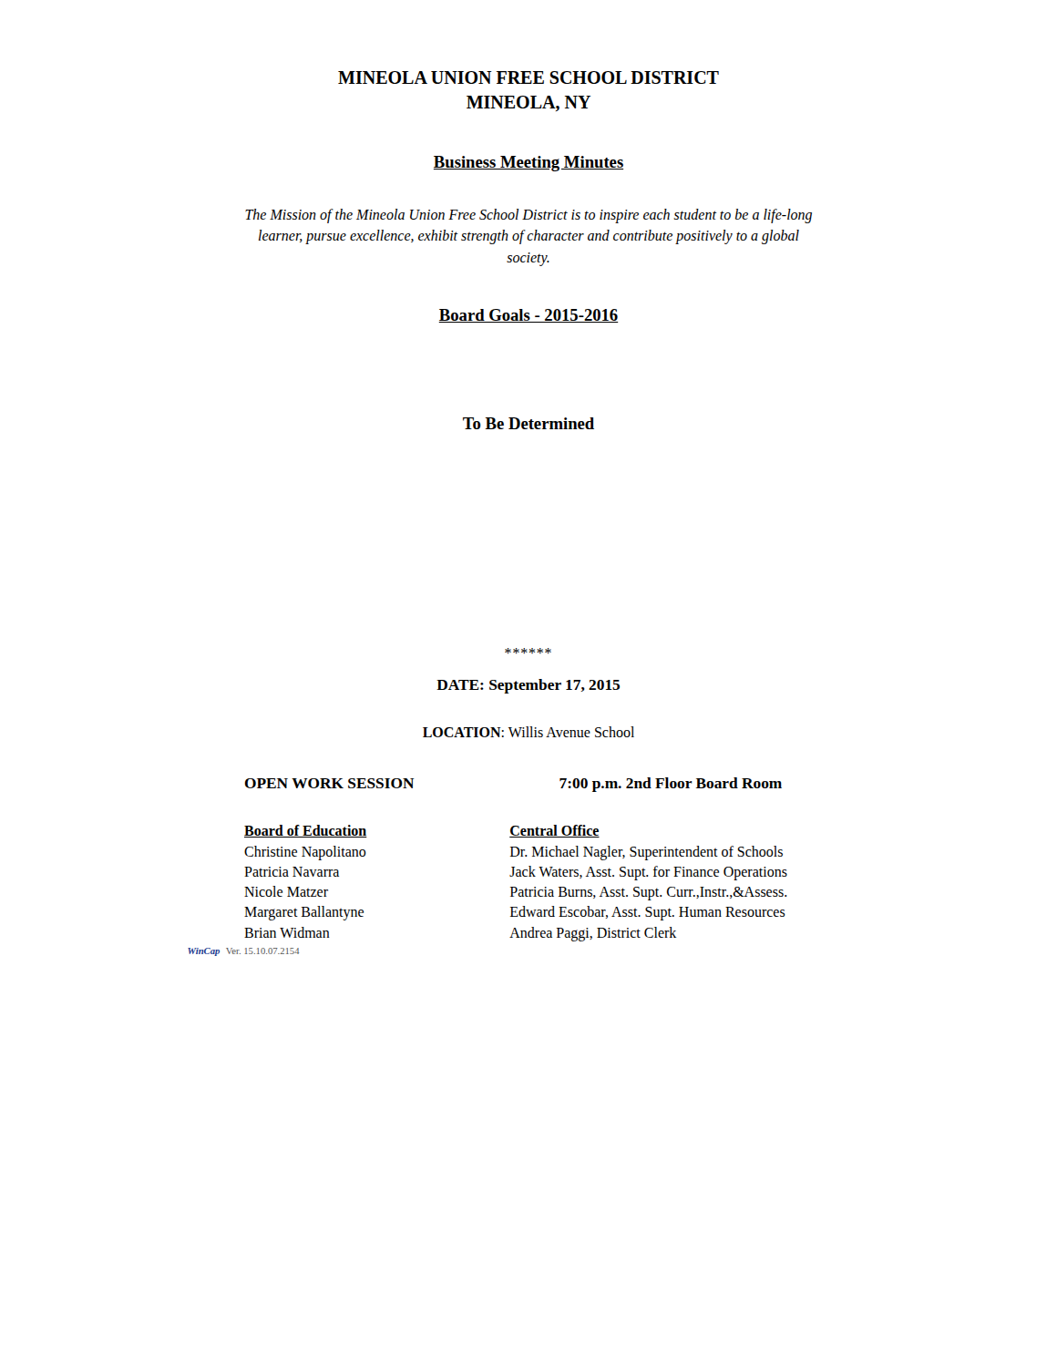MINEOLA UNION FREE SCHOOL DISTRICT
MINEOLA, NY
Business Meeting Minutes
The Mission of the Mineola Union Free School District is to inspire each student to be a life-long learner, pursue excellence, exhibit strength of character and contribute positively to a global society.
Board Goals - 2015-2016
To Be Determined
******
DATE: September 17, 2015
LOCATION: Willis Avenue School
OPEN WORK SESSION 7:00 p.m. 2nd Floor Board Room
| Board of Education | Central Office |
| --- | --- |
| Christine Napolitano | Dr. Michael Nagler, Superintendent of Schools |
| Patricia Navarra | Jack Waters, Asst. Supt. for Finance Operations |
| Nicole Matzer | Patricia Burns, Asst. Supt. Curr.,Instr.,&Assess. |
| Margaret Ballantyne | Edward Escobar, Asst. Supt. Human Resources |
| Brian Widman | Andrea Paggi, District Clerk |
WinCap Ver. 15.10.07.2154